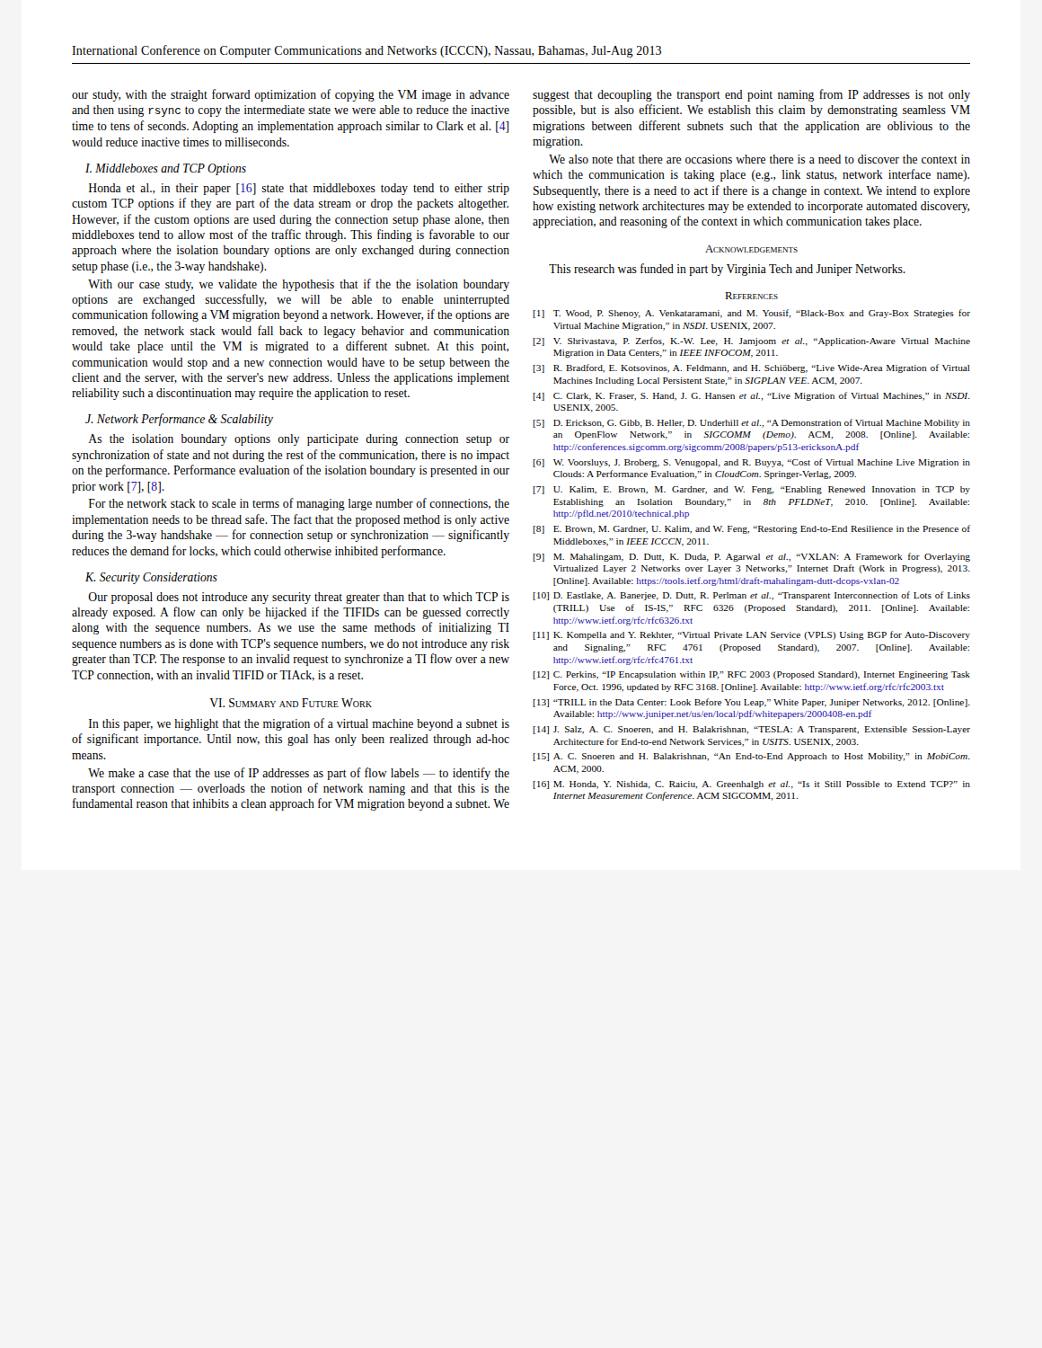International Conference on Computer Communications and Networks (ICCCN), Nassau, Bahamas, Jul-Aug 2013
our study, with the straight forward optimization of copying the VM image in advance and then using rsync to copy the intermediate state we were able to reduce the inactive time to tens of seconds. Adopting an implementation approach similar to Clark et al. [4] would reduce inactive times to milliseconds.
I. Middleboxes and TCP Options
Honda et al., in their paper [16] state that middleboxes today tend to either strip custom TCP options if they are part of the data stream or drop the packets altogether. However, if the custom options are used during the connection setup phase alone, then middleboxes tend to allow most of the traffic through. This finding is favorable to our approach where the isolation boundary options are only exchanged during connection setup phase (i.e., the 3-way handshake).
With our case study, we validate the hypothesis that if the the isolation boundary options are exchanged successfully, we will be able to enable uninterrupted communication following a VM migration beyond a network. However, if the options are removed, the network stack would fall back to legacy behavior and communication would take place until the VM is migrated to a different subnet. At this point, communication would stop and a new connection would have to be setup between the client and the server, with the server's new address. Unless the applications implement reliability such a discontinuation may require the application to reset.
J. Network Performance & Scalability
As the isolation boundary options only participate during connection setup or synchronization of state and not during the rest of the communication, there is no impact on the performance. Performance evaluation of the isolation boundary is presented in our prior work [7], [8].
For the network stack to scale in terms of managing large number of connections, the implementation needs to be thread safe. The fact that the proposed method is only active during the 3-way handshake — for connection setup or synchronization — significantly reduces the demand for locks, which could otherwise inhibited performance.
K. Security Considerations
Our proposal does not introduce any security threat greater than that to which TCP is already exposed. A flow can only be hijacked if the TIFIDs can be guessed correctly along with the sequence numbers. As we use the same methods of initializing TI sequence numbers as is done with TCP's sequence numbers, we do not introduce any risk greater than TCP. The response to an invalid request to synchronize a TI flow over a new TCP connection, with an invalid TIFID or TIAck, is a reset.
VI. Summary and Future Work
In this paper, we highlight that the migration of a virtual machine beyond a subnet is of significant importance. Until now, this goal has only been realized through ad-hoc means.
We make a case that the use of IP addresses as part of flow labels — to identify the transport connection — overloads the notion of network naming and that this is the fundamental reason that inhibits a clean approach for VM migration beyond a subnet. We suggest that decoupling the transport end point naming from IP addresses is not only possible, but is also efficient. We establish this claim by demonstrating seamless VM migrations between different subnets such that the application are oblivious to the migration.
We also note that there are occasions where there is a need to discover the context in which the communication is taking place (e.g., link status, network interface name). Subsequently, there is a need to act if there is a change in context. We intend to explore how existing network architectures may be extended to incorporate automated discovery, appreciation, and reasoning of the context in which communication takes place.
Acknowledgements
This research was funded in part by Virginia Tech and Juniper Networks.
References
[1] T. Wood, P. Shenoy, A. Venkataramani, and M. Yousif, “Black-Box and Gray-Box Strategies for Virtual Machine Migration,” in NSDI. USENIX, 2007.
[2] V. Shrivastava, P. Zerfos, K.-W. Lee, H. Jamjoom et al., “Application-Aware Virtual Machine Migration in Data Centers,” in IEEE INFOCOM, 2011.
[3] R. Bradford, E. Kotsovinos, A. Feldmann, and H. Schiöberg, “Live Wide-Area Migration of Virtual Machines Including Local Persistent State,” in SIGPLAN VEE. ACM, 2007.
[4] C. Clark, K. Fraser, S. Hand, J. G. Hansen et al., “Live Migration of Virtual Machines,” in NSDI. USENIX, 2005.
[5] D. Erickson, G. Gibb, B. Heller, D. Underhill et al., “A Demonstration of Virtual Machine Mobility in an OpenFlow Network,” in SIGCOMM (Demo). ACM, 2008. [Online]. Available: http://conferences.sigcomm.org/sigcomm/2008/papers/p513-ericksonA.pdf
[6] W. Voorsluys, J. Broberg, S. Venugopal, and R. Buyya, “Cost of Virtual Machine Live Migration in Clouds: A Performance Evaluation,” in CloudCom. Springer-Verlag, 2009.
[7] U. Kalim, E. Brown, M. Gardner, and W. Feng, “Enabling Renewed Innovation in TCP by Establishing an Isolation Boundary,” in 8th PFLDNeT, 2010. [Online]. Available: http://pfld.net/2010/technical.php
[8] E. Brown, M. Gardner, U. Kalim, and W. Feng, “Restoring End-to-End Resilience in the Presence of Middleboxes,” in IEEE ICCCN, 2011.
[9] M. Mahalingam, D. Dutt, K. Duda, P. Agarwal et al., “VXLAN: A Framework for Overlaying Virtualized Layer 2 Networks over Layer 3 Networks,” Internet Draft (Work in Progress), 2013. [Online]. Available: https://tools.ietf.org/html/draft-mahalingam-dutt-dcops-vxlan-02
[10] D. Eastlake, A. Banerjee, D. Dutt, R. Perlman et al., “Transparent Interconnection of Lots of Links (TRILL) Use of IS-IS,” RFC 6326 (Proposed Standard), 2011. [Online]. Available: http://www.ietf.org/rfc/rfc6326.txt
[11] K. Kompella and Y. Rekhter, “Virtual Private LAN Service (VPLS) Using BGP for Auto-Discovery and Signaling,” RFC 4761 (Proposed Standard), 2007. [Online]. Available: http://www.ietf.org/rfc/rfc4761.txt
[12] C. Perkins, “IP Encapsulation within IP,” RFC 2003 (Proposed Standard), Internet Engineering Task Force, Oct. 1996, updated by RFC 3168. [Online]. Available: http://www.ietf.org/rfc/rfc2003.txt
[13]“TRILL in the Data Center: Look Before You Leap,” White Paper, Juniper Networks, 2012. [Online]. Available: http://www.juniper.net/us/en/local/pdf/whitepapers/2000408-en.pdf
[14] J. Salz, A. C. Snoeren, and H. Balakrishnan, “TESLA: A Transparent, Extensible Session-Layer Architecture for End-to-end Network Services,” in USITS. USENIX, 2003.
[15] A. C. Snoeren and H. Balakrishnan, “An End-to-End Approach to Host Mobility,” in MobiCom. ACM, 2000.
[16] M. Honda, Y. Nishida, C. Raiciu, A. Greenhalgh et al., “Is it Still Possible to Extend TCP?” in Internet Measurement Conference. ACM SIGCOMM, 2011.